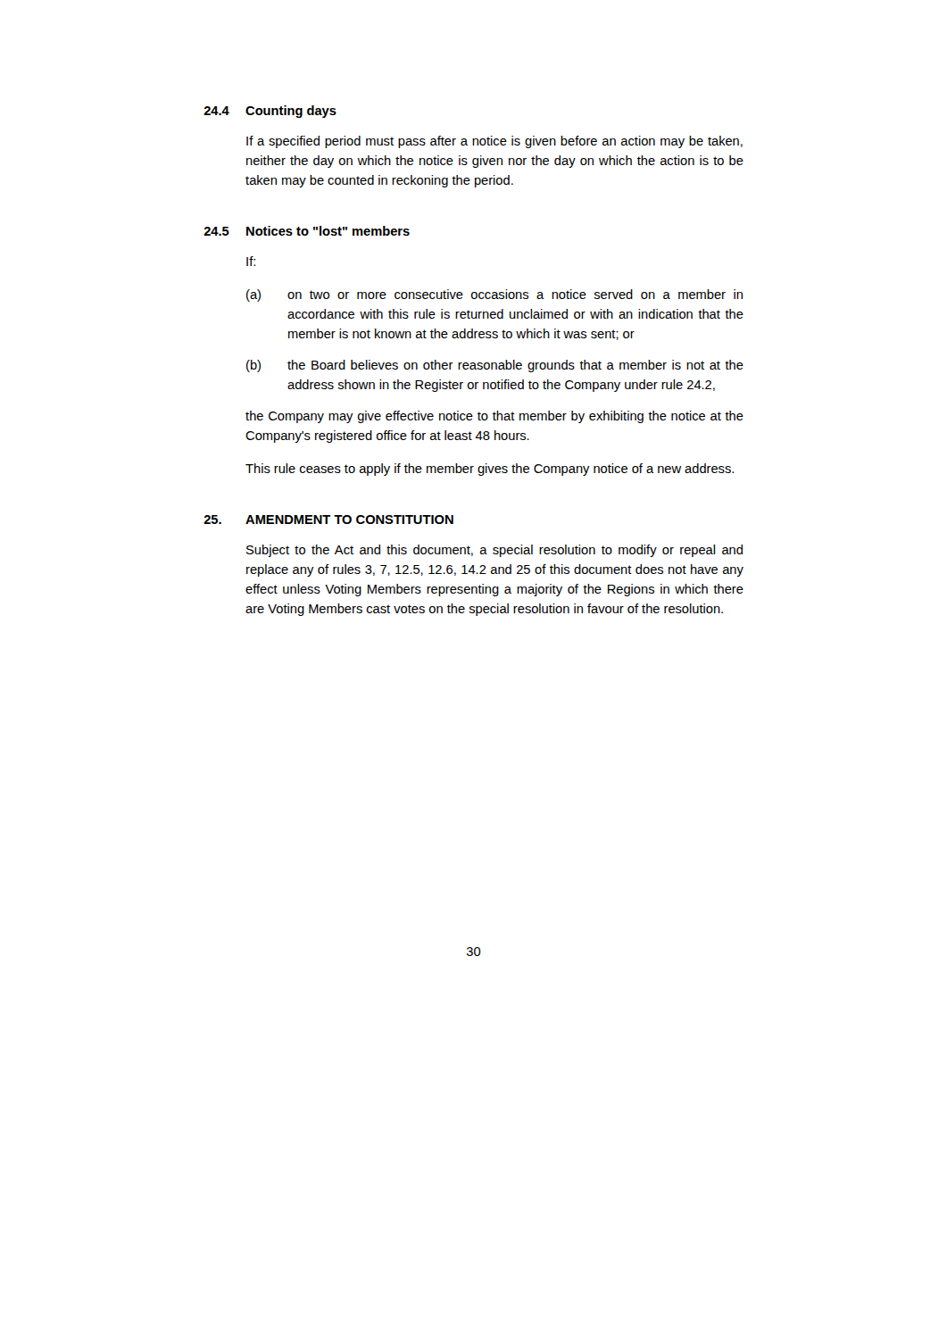24.4
Counting days
If a specified period must pass after a notice is given before an action may be taken, neither the day on which the notice is given nor the day on which the action is to be taken may be counted in reckoning the period.
24.5
Notices to "lost" members
If:
(a)
on two or more consecutive occasions a notice served on a member in accordance with this rule is returned unclaimed or with an indication that the member is not known at the address to which it was sent; or
(b)
the Board believes on other reasonable grounds that a member is not at the address shown in the Register or notified to the Company under rule 24.2,
the Company may give effective notice to that member by exhibiting the notice at the Company's registered office for at least 48 hours.
This rule ceases to apply if the member gives the Company notice of a new address.
25.
AMENDMENT TO CONSTITUTION
Subject to the Act and this document, a special resolution to modify or repeal and replace any of rules 3, 7, 12.5, 12.6, 14.2 and 25 of this document does not have any effect unless Voting Members representing a majority of the Regions in which there are Voting Members cast votes on the special resolution in favour of the resolution.
30